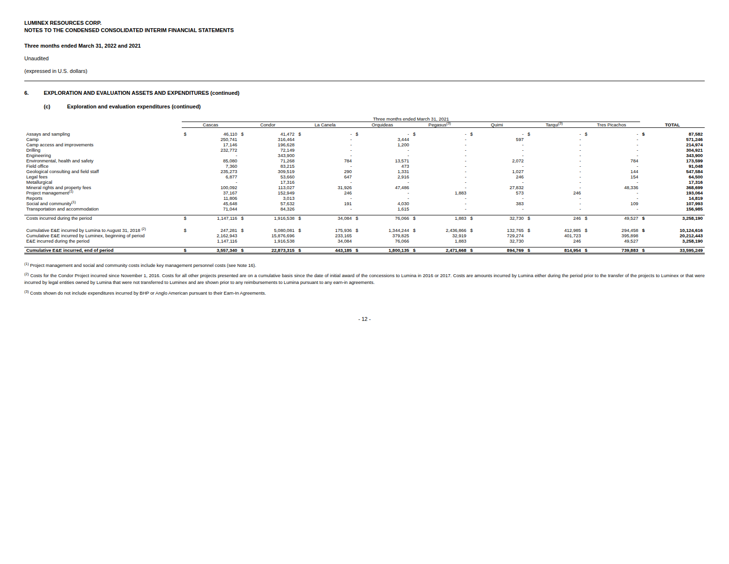LUMINEX RESOURCES CORP.
NOTES TO THE CONDENSED CONSOLIDATED INTERIM FINANCIAL STATEMENTS
Three months ended March 31, 2022 and 2021
Unaudited
(expressed in U.S. dollars)
6.
EXPLORATION AND EVALUATION ASSETS AND EXPENDITURES (continued)
(c)
Exploration and evaluation expenditures (continued)
| | Three months ended March 31, 2021 | |
| --- | --- | --- |
| | Cascas | Condor | La Canela | Orquideas | Pegasus (3) | Quimi | Tarqui (3) | Tres Picachos | TOTAL |
| Assays and sampling | $ | 46,110 | $ | 41,472 | $ | - | $ | - | $ | - | $ | - | $ | - | $ | - | $ | 87,582 |
| Camp | | 250,741 | | 316,464 | | - | | 3,444 | | - | | 597 | | - | | - | | 571,246 |
| Camp access and improvements | | 17,146 | | 196,628 | | - | | 1,200 | | - | | - | | - | | - | | 214,974 |
| Drilling | | 232,772 | | 72,149 | | - | | - | | - | | - | | - | | - | | 304,921 |
| Engineering | | - | | 343,900 | | - | | - | | - | | - | | - | | - | | 343,900 |
| Environmental, health and safety | | 85,080 | | 71,268 | | 784 | | 13,571 | | - | | 2,072 | | - | | 784 | | 173,599 |
| Field office | | 7,360 | | 83,215 | | - | | 473 | | - | | - | | - | | - | | 91,048 |
| Geological consulting and field staff | | 235,273 | | 309,519 | | 290 | | 1,331 | | - | | 1,027 | | - | | 144 | | 547,584 |
| Legal fees | | 6,877 | | 53,660 | | 647 | | 2,916 | | - | | 246 | | - | | 154 | | 64,500 |
| Metallurgical | | - | | 17,316 | | - | | - | | - | | - | | - | | - | | 17,316 |
| Mineral rights and property fees | | 100,092 | | 113,027 | | 31,926 | | 47,486 | | - | | 27,832 | | - | | 48,336 | | 368,699 |
| Project management (1) | | 37,167 | | 152,949 | | 246 | | - | | 1,883 | | 573 | | 246 | | - | | 193,064 |
| Reports | | 11,806 | | 3,013 | | - | | - | | - | | - | | - | | - | | 14,819 |
| Social and community (1) | | 45,648 | | 57,632 | | 191 | | 4,030 | | - | | 383 | | - | | 109 | | 107,993 |
| Transportation and accommodation | | 71,044 | | 84,326 | | - | | 1,615 | | - | | - | | - | | - | | 156,985 |
| Costs incurred during the period | $ | 1,147,116 | $ | 1,916,538 | $ | 34,084 | $ | 76,066 | $ | 1,883 | $ | 32,730 | $ | 246 | $ | 49,527 | $ | 3,258,190 |
| Cumulative E&E incurred by Lumina to August 31, 2018 (2) | $ | 247,281 | $ | 5,080,081 | $ | 175,936 | $ | 1,344,244 | $ | 2,436,866 | $ | 132,765 | $ | 412,985 | $ | 294,458 | $ | 10,124,616 |
| Cumulative E&E incurred by Luminex, beginning of period | | 2,162,943 | | 15,876,696 | | 233,165 | | 379,825 | | 32,919 | | 729,274 | | 401,723 | | 395,898 | | 20,212,443 |
| E&E incurred during the period | | 1,147,116 | | 1,916,538 | | 34,084 | | 76,066 | | 1,883 | | 32,730 | | 246 | | 49,527 | | 3,258,190 |
| Cumulative E&E incurred, end of period | $ | 3,557,340 | $ | 22,873,315 | $ | 443,185 | $ | 1,800,135 | $ | 2,471,668 | $ | 894,769 | $ | 814,954 | $ | 739,883 | $ | 33,595,249 |
(1) Project management and social and community costs include key management personnel costs (see Note 16).
(2) Costs for the Condor Project incurred since November 1, 2016. Costs for all other projects presented are on a cumulative basis since the date of initial award of the concessions to Lumina in 2016 or 2017. Costs are amounts incurred by Lumina either during the period prior to the transfer of the projects to Luminex or that were incurred by legal entities owned by Lumina that were not transferred to Luminex and are shown prior to any reimbursements to Lumina pursuant to any earn-in agreements.
(3) Costs shown do not include expenditures incurred by BHP or Anglo American pursuant to their Earn-In Agreements.
- 12 -